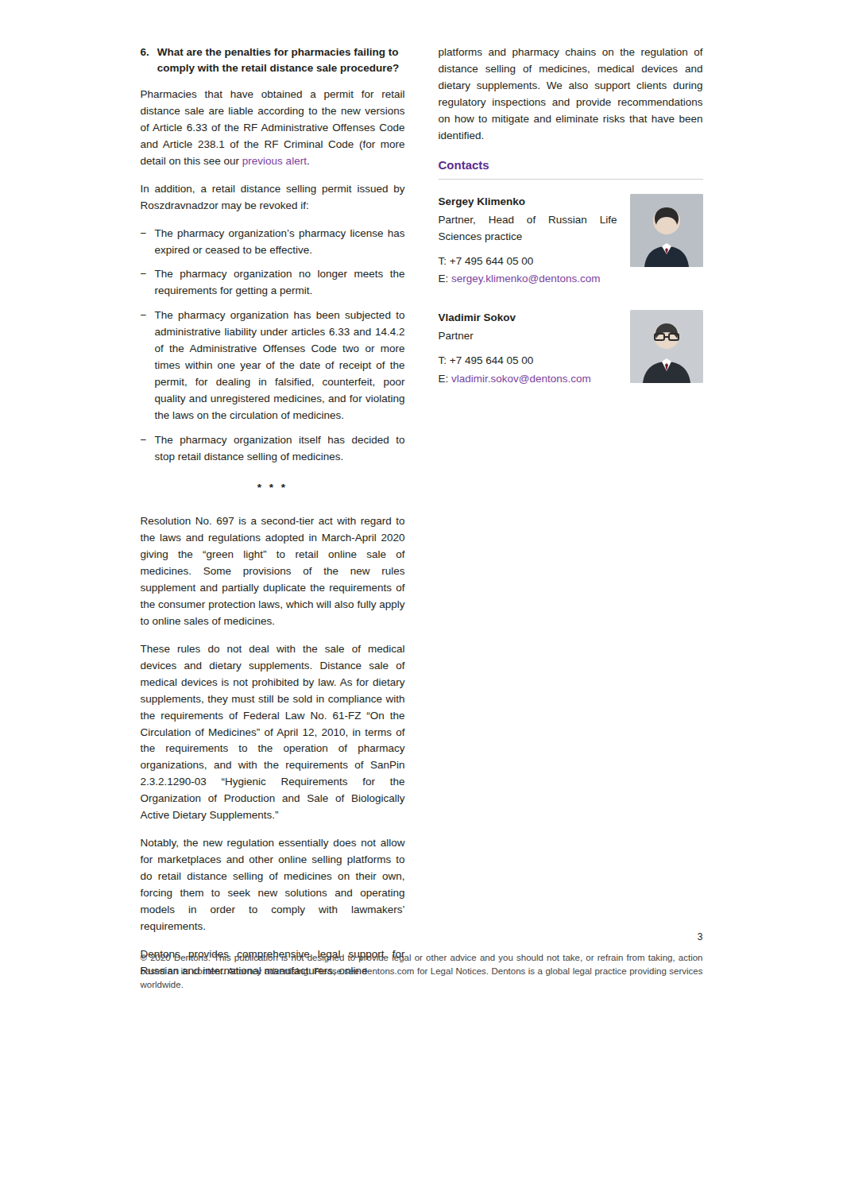6. What are the penalties for pharmacies failing to comply with the retail distance sale procedure?
Pharmacies that have obtained a permit for retail distance sale are liable according to the new versions of Article 6.33 of the RF Administrative Offenses Code and Article 238.1 of the RF Criminal Code (for more detail on this see our previous alert.
In addition, a retail distance selling permit issued by Roszdravnadzor may be revoked if:
The pharmacy organization’s pharmacy license has expired or ceased to be effective.
The pharmacy organization no longer meets the requirements for getting a permit.
The pharmacy organization has been subjected to administrative liability under articles 6.33 and 14.4.2 of the Administrative Offenses Code two or more times within one year of the date of receipt of the permit, for dealing in falsified, counterfeit, poor quality and unregistered medicines, and for violating the laws on the circulation of medicines.
The pharmacy organization itself has decided to stop retail distance selling of medicines.
* * *
Resolution No. 697 is a second-tier act with regard to the laws and regulations adopted in March-April 2020 giving the “green light” to retail online sale of medicines. Some provisions of the new rules supplement and partially duplicate the requirements of the consumer protection laws, which will also fully apply to online sales of medicines.
These rules do not deal with the sale of medical devices and dietary supplements. Distance sale of medical devices is not prohibited by law. As for dietary supplements, they must still be sold in compliance with the requirements of Federal Law No. 61-FZ “On the Circulation of Medicines” of April 12, 2010, in terms of the requirements to the operation of pharmacy organizations, and with the requirements of SanPin 2.3.2.1290-03 “Hygienic Requirements for the Organization of Production and Sale of Biologically Active Dietary Supplements.”
Notably, the new regulation essentially does not allow for marketplaces and other online selling platforms to do retail distance selling of medicines on their own, forcing them to seek new solutions and operating models in order to comply with lawmakers’ requirements.
Dentons provides comprehensive legal support for Russian and international manufacturers, online
platforms and pharmacy chains on the regulation of distance selling of medicines, medical devices and dietary supplements. We also support clients during regulatory inspections and provide recommendations on how to mitigate and eliminate risks that have been identified.
Contacts
Sergey Klimenko
Partner, Head of Russian Life Sciences practice
T: +7 495 644 05 00
E: sergey.klimenko@dentons.com
Vladimir Sokov
Partner
T: +7 495 644 05 00
E: vladimir.sokov@dentons.com
3
© 2020 Dentons. This publication is not designed to provide legal or other advice and you should not take, or refrain from taking, action based on its content. Attorney advertising. Please see dentons.com for Legal Notices. Dentons is a global legal practice providing services worldwide.